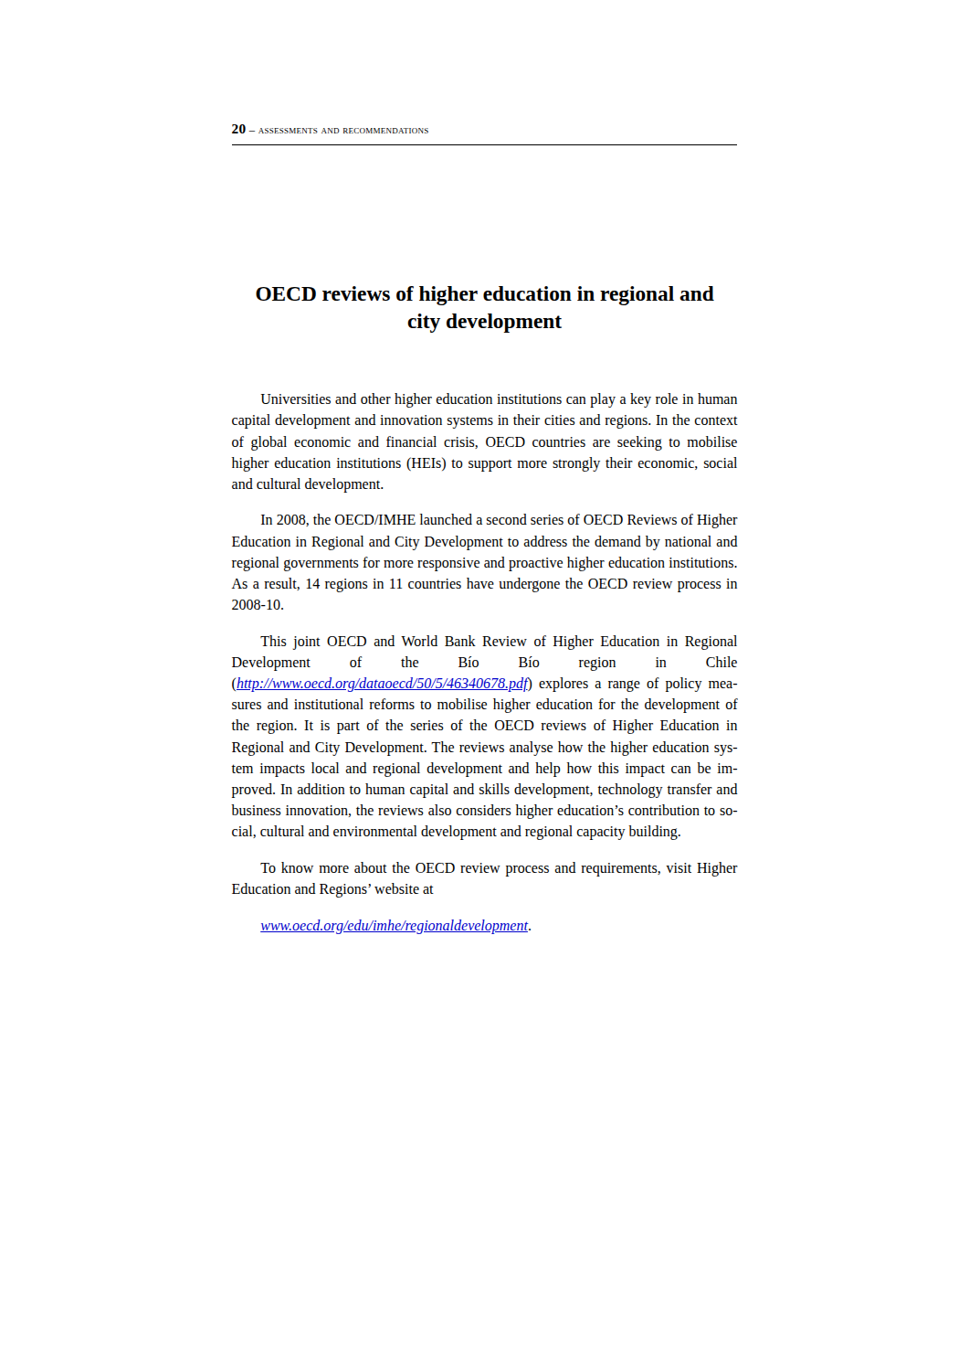20 – Assessments and recommendations
OECD reviews of higher education in regional and city development
Universities and other higher education institutions can play a key role in human capital development and innovation systems in their cities and regions. In the context of global economic and financial crisis, OECD countries are seeking to mobilise higher education institutions (HEIs) to support more strongly their economic, social and cultural development.
In 2008, the OECD/IMHE launched a second series of OECD Reviews of Higher Education in Regional and City Development to address the demand by national and regional governments for more responsive and proactive higher education institutions. As a result, 14 regions in 11 countries have undergone the OECD review process in 2008-10.
This joint OECD and World Bank Review of Higher Education in Regional Development of the Bío Bío region in Chile (http://www.oecd.org/dataoecd/50/5/46340678.pdf) explores a range of policy measures and institutional reforms to mobilise higher education for the development of the region. It is part of the series of the OECD reviews of Higher Education in Regional and City Development. The reviews analyse how the higher education system impacts local and regional development and help how this impact can be improved. In addition to human capital and skills development, technology transfer and business innovation, the reviews also considers higher education’s contribution to social, cultural and environmental development and regional capacity building.
To know more about the OECD review process and requirements, visit Higher Education and Regions’ website at
www.oecd.org/edu/imhe/regionaldevelopment.